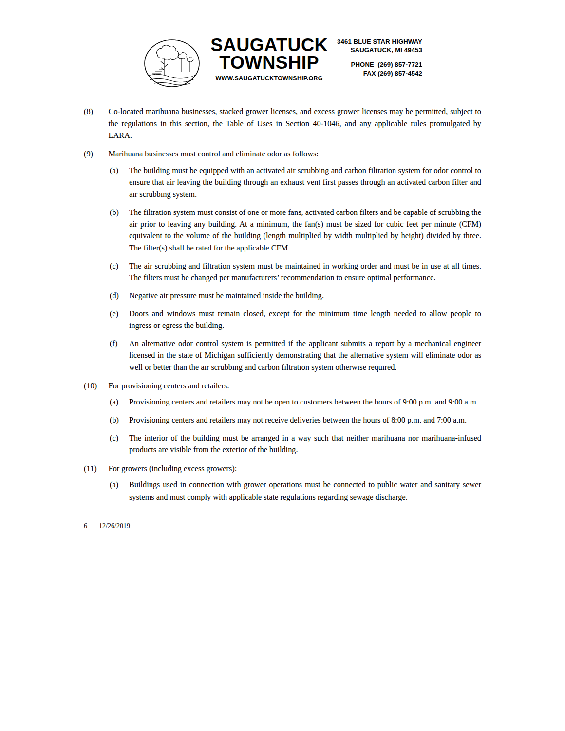SAUGATUCK
TOWNSHIP
WWW.SAUGATUCKTOWNSHIP.ORG
3461 BLUE STAR HIGHWAY
SAUGATUCK, MI 49453
PHONE (269) 857-7721
FAX (269) 857-4542
(8) Co-located marihuana businesses, stacked grower licenses, and excess grower licenses may be permitted, subject to the regulations in this section, the Table of Uses in Section 40-1046, and any applicable rules promulgated by LARA.
(9) Marihuana businesses must control and eliminate odor as follows:
(a) The building must be equipped with an activated air scrubbing and carbon filtration system for odor control to ensure that air leaving the building through an exhaust vent first passes through an activated carbon filter and air scrubbing system.
(b) The filtration system must consist of one or more fans, activated carbon filters and be capable of scrubbing the air prior to leaving any building. At a minimum, the fan(s) must be sized for cubic feet per minute (CFM) equivalent to the volume of the building (length multiplied by width multiplied by height) divided by three. The filter(s) shall be rated for the applicable CFM.
(c) The air scrubbing and filtration system must be maintained in working order and must be in use at all times. The filters must be changed per manufacturers’ recommendation to ensure optimal performance.
(d) Negative air pressure must be maintained inside the building.
(e) Doors and windows must remain closed, except for the minimum time length needed to allow people to ingress or egress the building.
(f) An alternative odor control system is permitted if the applicant submits a report by a mechanical engineer licensed in the state of Michigan sufficiently demonstrating that the alternative system will eliminate odor as well or better than the air scrubbing and carbon filtration system otherwise required.
(10) For provisioning centers and retailers:
(a) Provisioning centers and retailers may not be open to customers between the hours of 9:00 p.m. and 9:00 a.m.
(b) Provisioning centers and retailers may not receive deliveries between the hours of 8:00 p.m. and 7:00 a.m.
(c) The interior of the building must be arranged in a way such that neither marihuana nor marihuana-infused products are visible from the exterior of the building.
(11) For growers (including excess growers):
(a) Buildings used in connection with grower operations must be connected to public water and sanitary sewer systems and must comply with applicable state regulations regarding sewage discharge.
612/26/2019